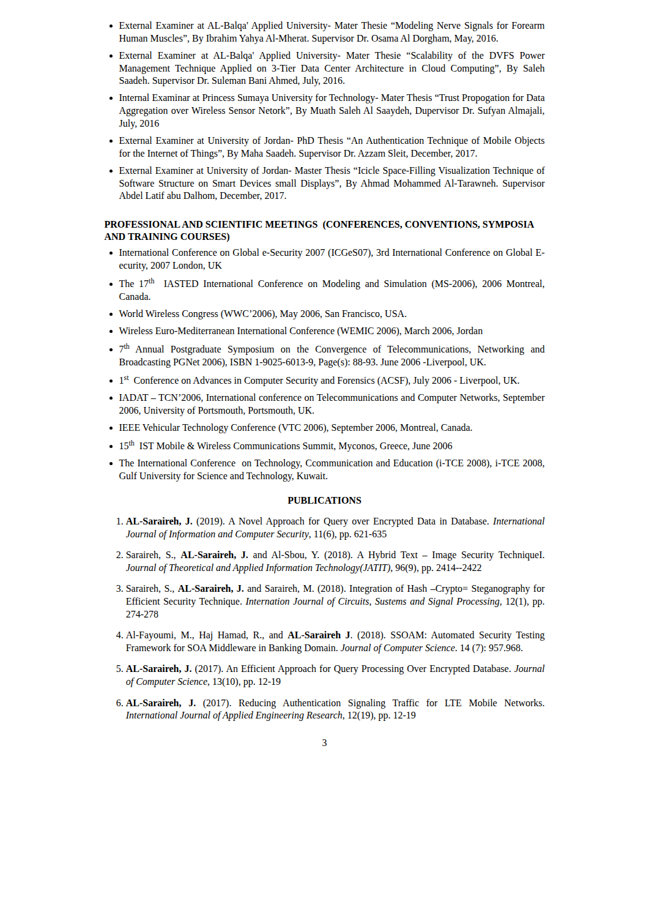External Examiner at AL-Balqa' Applied University- Mater Thesie “Modeling Nerve Signals for Forearm Human Muscles”, By Ibrahim Yahya Al-Mherat. Supervisor Dr. Osama Al Dorgham, May, 2016.
External Examiner at AL-Balqa' Applied University- Mater Thesie “Scalability of the DVFS Power Management Technique Applied on 3-Tier Data Center Architecture in Cloud Computing”, By Saleh Saadeh. Supervisor Dr. Suleman Bani Ahmed, July, 2016.
Internal Examinar at Princess Sumaya University for Technology- Mater Thesis “Trust Propogation for Data Aggregation over Wireless Sensor Netork”, By Muath Saleh Al Saaydeh, Dupervisor Dr. Sufyan Almajali, July, 2016
External Examiner at University of Jordan- PhD Thesis “An Authentication Technique of Mobile Objects for the Internet of Things”, By Maha Saadeh. Supervisor Dr. Azzam Sleit, December, 2017.
External Examiner at University of Jordan- Master Thesis “Icicle Space-Filling Visualization Technique of Software Structure on Smart Devices small Displays”, By Ahmad Mohammed Al-Tarawneh. Supervisor Abdel Latif abu Dalhom, December, 2017.
Professional and Scientific Meetings (Conferences, Conventions, Symposia and Training Courses)
International Conference on Global e-Security 2007 (ICGeS07), 3rd International Conference on Global E-ecurity, 2007 London, UK
The 17th IASTED International Conference on Modeling and Simulation (MS-2006), 2006 Montreal, Canada.
World Wireless Congress (WWC’2006), May 2006, San Francisco, USA.
Wireless Euro-Mediterranean International Conference (WEMIC 2006), March 2006, Jordan
7th Annual Postgraduate Symposium on the Convergence of Telecommunications, Networking and Broadcasting PGNet 2006), ISBN 1-9025-6013-9, Page(s): 88-93. June 2006 -Liverpool, UK.
1st Conference on Advances in Computer Security and Forensics (ACSF), July 2006 - Liverpool, UK.
IADAT – TCN’2006, International conference on Telecommunications and Computer Networks, September 2006, University of Portsmouth, Portsmouth, UK.
IEEE Vehicular Technology Conference (VTC 2006), September 2006, Montreal, Canada.
15th IST Mobile & Wireless Communications Summit, Myconos, Greece, June 2006
The International Conference on Technology, Ccommunication and Education (i-TCE 2008), i-TCE 2008, Gulf University for Science and Technology, Kuwait.
Publications
AL-Saraireh, J. (2019). A Novel Approach for Query over Encrypted Data in Database. International Journal of Information and Computer Security, 11(6), pp. 621-635
Saraireh, S., AL-Saraireh, J. and Al-Sbou, Y. (2018). A Hybrid Text – Image Security TechniqueI. Journal of Theoretical and Applied Information Technology(JATIT), 96(9), pp. 2414--2422
Saraireh, S., AL-Saraireh, J. and Saraireh, M. (2018). Integration of Hash –Crypto= Steganography for Efficient Security Technique. Internation Journal of Circuits, Sustems and Signal Processing, 12(1), pp. 274-278
Al-Fayoumi, M., Haj Hamad, R., and AL-Saraireh J. (2018). SSOAM: Automated Security Testing Framework for SOA Middleware in Banking Domain. Journal of Computer Science. 14 (7): 957.968.
AL-Saraireh, J. (2017). An Efficient Approach for Query Processing Over Encrypted Database. Journal of Computer Science, 13(10), pp. 12-19
AL-Saraireh, J. (2017). Reducing Authentication Signaling Traffic for LTE Mobile Networks. International Journal of Applied Engineering Research, 12(19), pp. 12-19
3